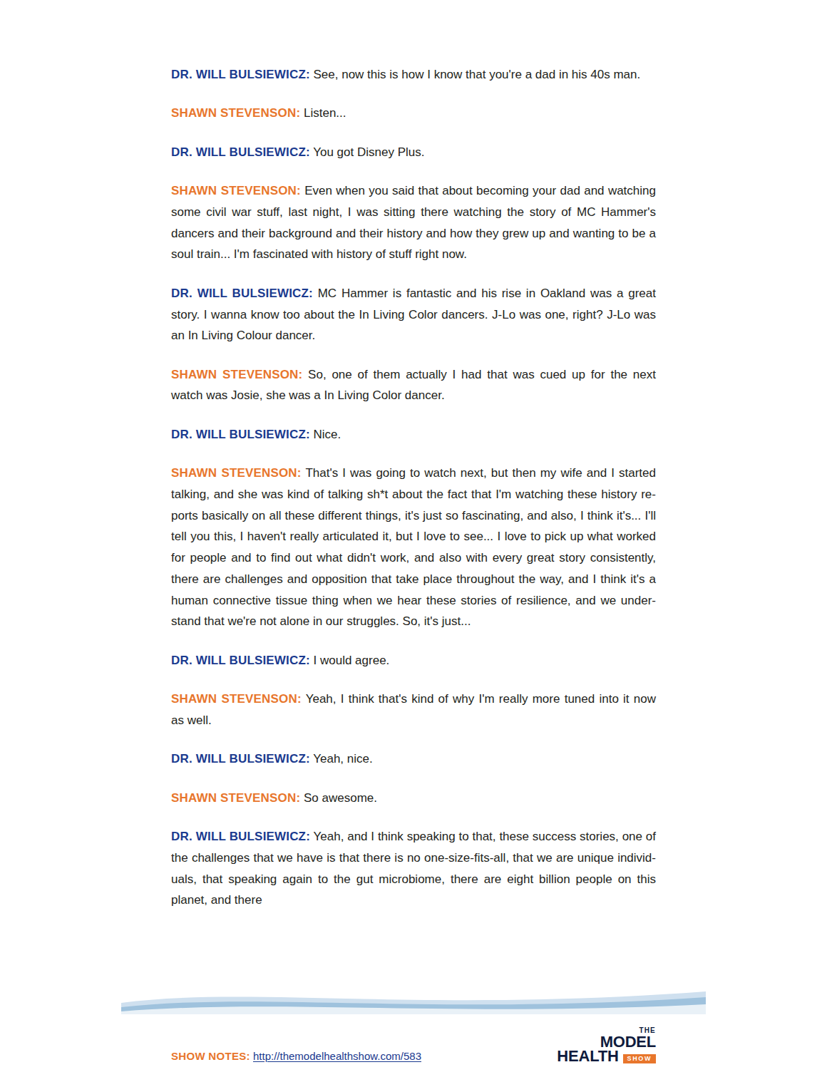DR. WILL BULSIEWICZ: See, now this is how I know that you're a dad in his 40s man.
SHAWN STEVENSON: Listen...
DR. WILL BULSIEWICZ: You got Disney Plus.
SHAWN STEVENSON: Even when you said that about becoming your dad and watching some civil war stuff, last night, I was sitting there watching the story of MC Hammer's dancers and their background and their history and how they grew up and wanting to be a soul train... I'm fascinated with history of stuff right now.
DR. WILL BULSIEWICZ: MC Hammer is fantastic and his rise in Oakland was a great story. I wanna know too about the In Living Color dancers. J-Lo was one, right? J-Lo was an In Living Colour dancer.
SHAWN STEVENSON: So, one of them actually I had that was cued up for the next watch was Josie, she was a In Living Color dancer.
DR. WILL BULSIEWICZ: Nice.
SHAWN STEVENSON: That's I was going to watch next, but then my wife and I started talking, and she was kind of talking sh*t about the fact that I'm watching these history reports basically on all these different things, it's just so fascinating, and also, I think it's... I'll tell you this, I haven't really articulated it, but I love to see... I love to pick up what worked for people and to find out what didn't work, and also with every great story consistently, there are challenges and opposition that take place throughout the way, and I think it's a human connective tissue thing when we hear these stories of resilience, and we understand that we're not alone in our struggles. So, it's just...
DR. WILL BULSIEWICZ: I would agree.
SHAWN STEVENSON: Yeah, I think that's kind of why I'm really more tuned into it now as well.
DR. WILL BULSIEWICZ: Yeah, nice.
SHAWN STEVENSON: So awesome.
DR. WILL BULSIEWICZ: Yeah, and I think speaking to that, these success stories, one of the challenges that we have is that there is no one-size-fits-all, that we are unique individuals, that speaking again to the gut microbiome, there are eight billion people on this planet, and there
SHOW NOTES: http://themodelhealthshow.com/583
The MODEL
HEALTH Show